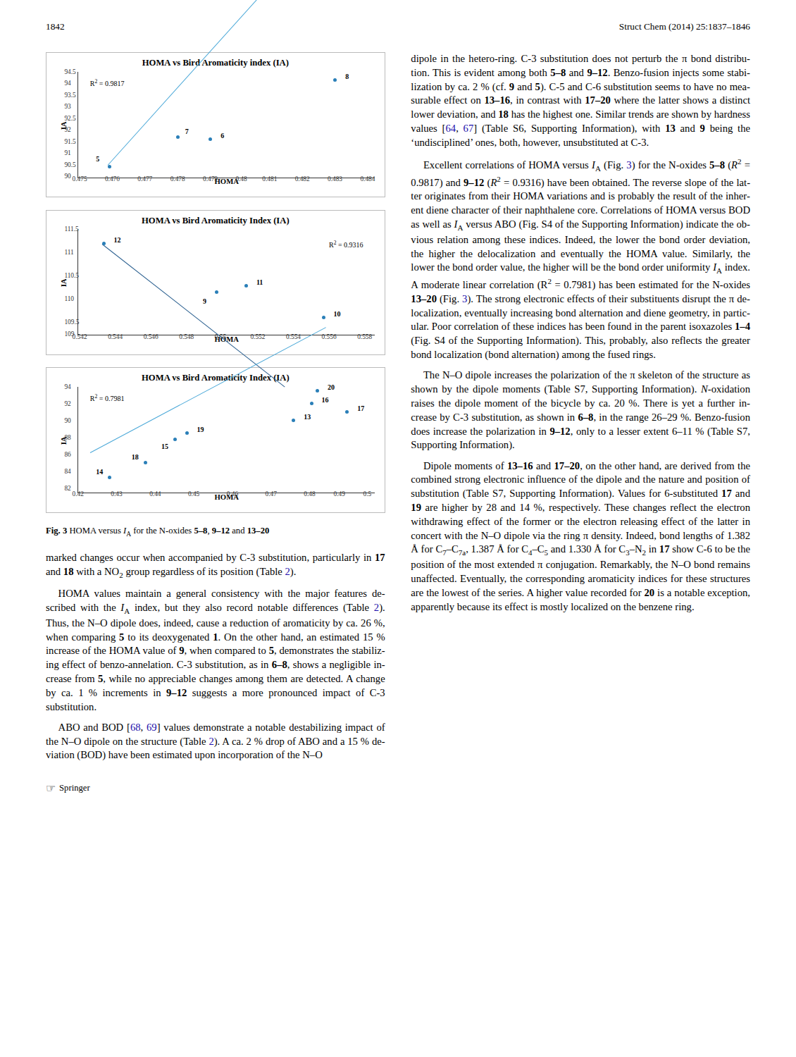1842 Struct Chem (2014) 25:1837–1846
HOMA vs Bird Aromaticity index (IA)
IA HOMA R2 = 0.9817 94.5 94 93.5 93 92.5 92 91.5 91 90.5 90 0.475 0.476 0.477 0.478 0.479 0.48 0.481 0.482 0.483 0.484
5 7 6 8
HOMA vs Bird Aromaticity Index (IA)
IA HOMA R2 = 0.9316 111.5 111 110.5 110 109.5 109 0.542 0.544 0.546 0.548 0.55 0.552 0.554 0.556 0.558
12 9 11 10
HOMA vs Bird Aromaticity Index (IA)
IA HOMA R2 = 0.7981 94 92 90 88 86 84 82 0.42 0.43 0.44 0.45 0.46 0.47 0.48 0.49 0.5
14 18 15 19 13 16 20 17
Fig. 3 HOMA versus IA for the N-oxides 5–8, 9–12 and 13–20
marked changes occur when accompanied by C-3 substitution, particularly in 17 and 18 with a NO2 group regardless of its position (Table 2).
HOMA values maintain a general consistency with the major features described with the IA index, but they also record notable differences (Table 2). Thus, the N–O dipole does, indeed, cause a reduction of aromaticity by ca. 26 %, when comparing 5 to its deoxygenated 1. On the other hand, an estimated 15 % increase of the HOMA value of 9, when compared to 5, demonstrates the stabilizing effect of benzo-annelation. C-3 substitution, as in 6–8, shows a negligible increase from 5, while no appreciable changes among them are detected. A change by ca. 1 % increments in 9–12 suggests a more pronounced impact of C-3 substitution.
ABO and BOD [68, 69] values demonstrate a notable destabilizing impact of the N–O dipole on the structure (Table 2). A ca. 2 % drop of ABO and a 15 % deviation (BOD) have been estimated upon incorporation of the N–O
☞ Springer
dipole in the hetero-ring. C-3 substitution does not perturb the π bond distribution. This is evident among both 5–8 and 9–12. Benzo-fusion injects some stabilization by ca. 2 % (cf. 9 and 5). C-5 and C-6 substitution seems to have no measurable effect on 13–16, in contrast with 17–20 where the latter shows a distinct lower deviation, and 18 has the highest one. Similar trends are shown by hardness values [64, 67] (Table S6, Supporting Information), with 13 and 9 being the ‘undisciplined’ ones, both, however, unsubstituted at C-3.
Excellent correlations of HOMA versus IA (Fig. 3) for the N-oxides 5–8 (R2 = 0.9817) and 9–12 (R2 = 0.9316) have been obtained. The reverse slope of the latter originates from their HOMA variations and is probably the result of the inherent diene character of their naphthalene core. Correlations of HOMA versus BOD as well as IA versus ABO (Fig. S4 of the Supporting Information) indicate the obvious relation among these indices. Indeed, the lower the bond order deviation, the higher the delocalization and eventually the HOMA value. Similarly, the lower the bond order value, the higher will be the bond order uniformity IA index. A moderate linear correlation (R2 = 0.7981) has been estimated for the N-oxides 13–20 (Fig. 3). The strong electronic effects of their substituents disrupt the π delocalization, eventually increasing bond alternation and diene geometry, in particular. Poor correlation of these indices has been found in the parent isoxazoles 1–4 (Fig. S4 of the Supporting Information). This, probably, also reflects the greater bond localization (bond alternation) among the fused rings.
The N–O dipole increases the polarization of the π skeleton of the structure as shown by the dipole moments (Table S7, Supporting Information). N-oxidation raises the dipole moment of the bicycle by ca. 20 %. There is yet a further increase by C-3 substitution, as shown in 6–8, in the range 26–29 %. Benzo-fusion does increase the polarization in 9–12, only to a lesser extent 6–11 % (Table S7, Supporting Information).
Dipole moments of 13–16 and 17–20, on the other hand, are derived from the combined strong electronic influence of the dipole and the nature and position of substitution (Table S7, Supporting Information). Values for 6-substituted 17 and 19 are higher by 28 and 14 %, respectively. These changes reflect the electron withdrawing effect of the former or the electron releasing effect of the latter in concert with the N–O dipole via the ring π density. Indeed, bond lengths of 1.382 Å for C7–C7a, 1.387 Å for C4–C5 and 1.330 Å for C3–N2 in 17 show C-6 to be the position of the most extended π conjugation. Remarkably, the N–O bond remains unaffected. Eventually, the corresponding aromaticity indices for these structures are the lowest of the series. A higher value recorded for 20 is a notable exception, apparently because its effect is mostly localized on the benzene ring.